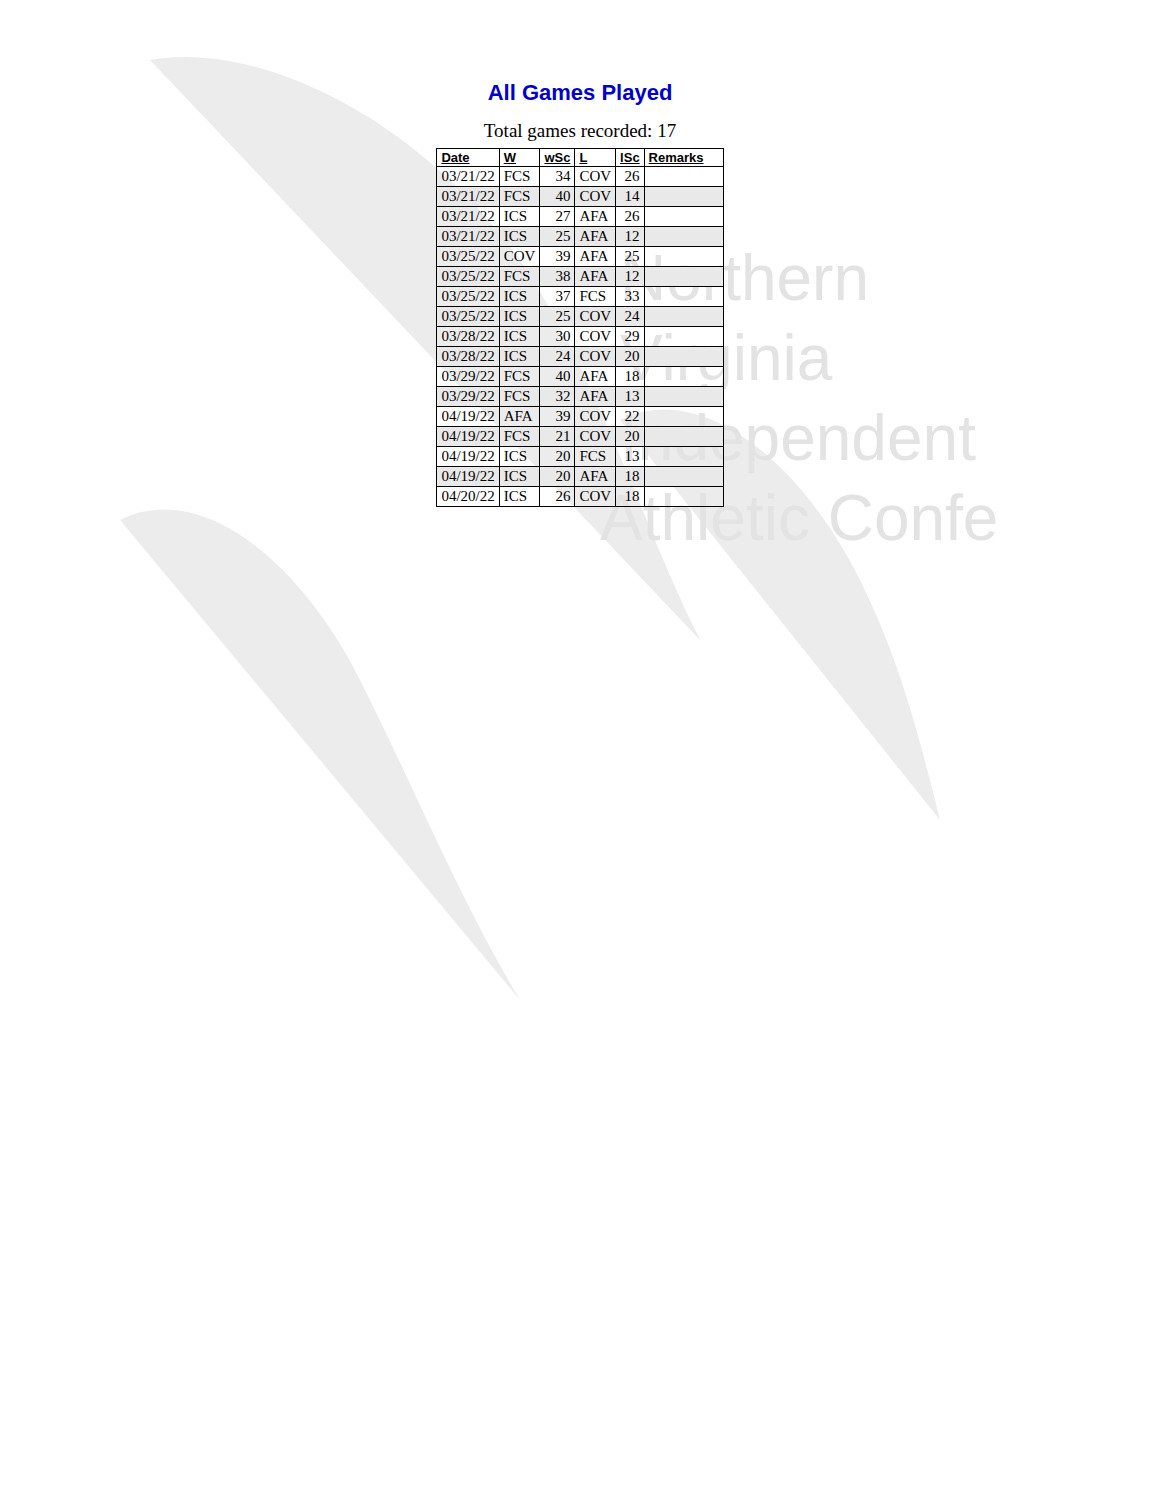All Games Played
Total games recorded: 17
| Date | W | wSc | L | lSc | Remarks |
| --- | --- | --- | --- | --- | --- |
| 03/21/22 | FCS | 34 | COV | 26 | |
| 03/21/22 | FCS | 40 | COV | 14 | |
| 03/21/22 | ICS | 27 | AFA | 26 | |
| 03/21/22 | ICS | 25 | AFA | 12 | |
| 03/25/22 | COV | 39 | AFA | 25 | |
| 03/25/22 | FCS | 38 | AFA | 12 | |
| 03/25/22 | ICS | 37 | FCS | 33 | |
| 03/25/22 | ICS | 25 | COV | 24 | |
| 03/28/22 | ICS | 30 | COV | 29 | |
| 03/28/22 | ICS | 24 | COV | 20 | |
| 03/29/22 | FCS | 40 | AFA | 18 | |
| 03/29/22 | FCS | 32 | AFA | 13 | |
| 04/19/22 | AFA | 39 | COV | 22 | |
| 04/19/22 | FCS | 21 | COV | 20 | |
| 04/19/22 | ICS | 20 | FCS | 13 | |
| 04/19/22 | ICS | 20 | AFA | 18 | |
| 04/20/22 | ICS | 26 | COV | 18 | |